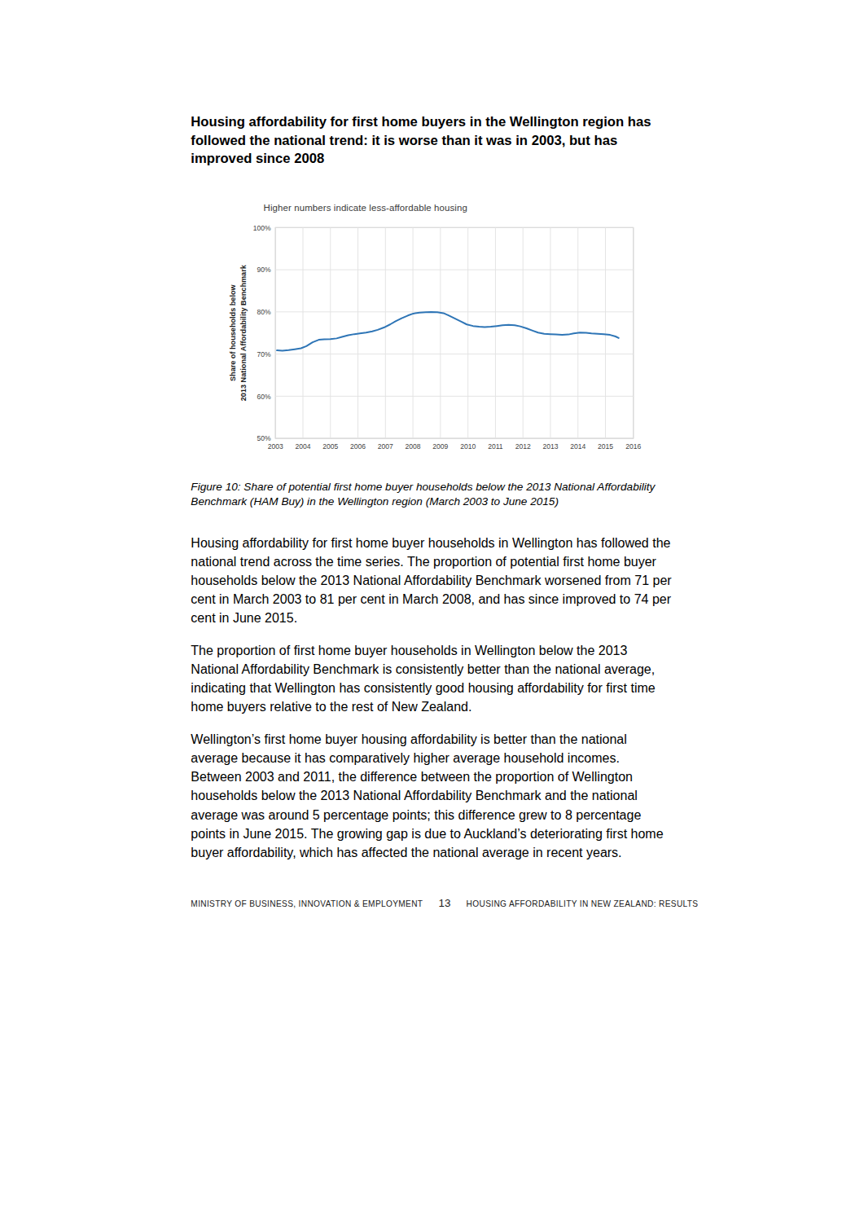Housing affordability for first home buyers in the Wellington region has followed the national trend: it is worse than it was in 2003, but has improved since 2008
Higher numbers indicate less-affordable housing
50% 60% 70% 80% 90% 100% 2003 2004 2005 2006 2007 2008 2009 2010 2011 2012 2013 2014 2015 2016 Share of households below 2013 National Affordability Benchmark
Figure 10: Share of potential first home buyer households below the 2013 National Affordability Benchmark (HAM Buy) in the Wellington region (March 2003 to June 2015)
Housing affordability for first home buyer households in Wellington has followed the national trend across the time series. The proportion of potential first home buyer households below the 2013 National Affordability Benchmark worsened from 71 per cent in March 2003 to 81 per cent in March 2008, and has since improved to 74 per cent in June 2015.
The proportion of first home buyer households in Wellington below the 2013 National Affordability Benchmark is consistently better than the national average, indicating that Wellington has consistently good housing affordability for first time home buyers relative to the rest of New Zealand.
Wellington’s first home buyer housing affordability is better than the national average because it has comparatively higher average household incomes. Between 2003 and 2011, the difference between the proportion of Wellington households below the 2013 National Affordability Benchmark and the national average was around 5 percentage points; this difference grew to 8 percentage points in June 2015. The growing gap is due to Auckland’s deteriorating first home buyer affordability, which has affected the national average in recent years.
MINISTRY OF BUSINESS, INNOVATION & EMPLOYMENT
13
HOUSING AFFORDABILITY IN NEW ZEALAND: RESULTS